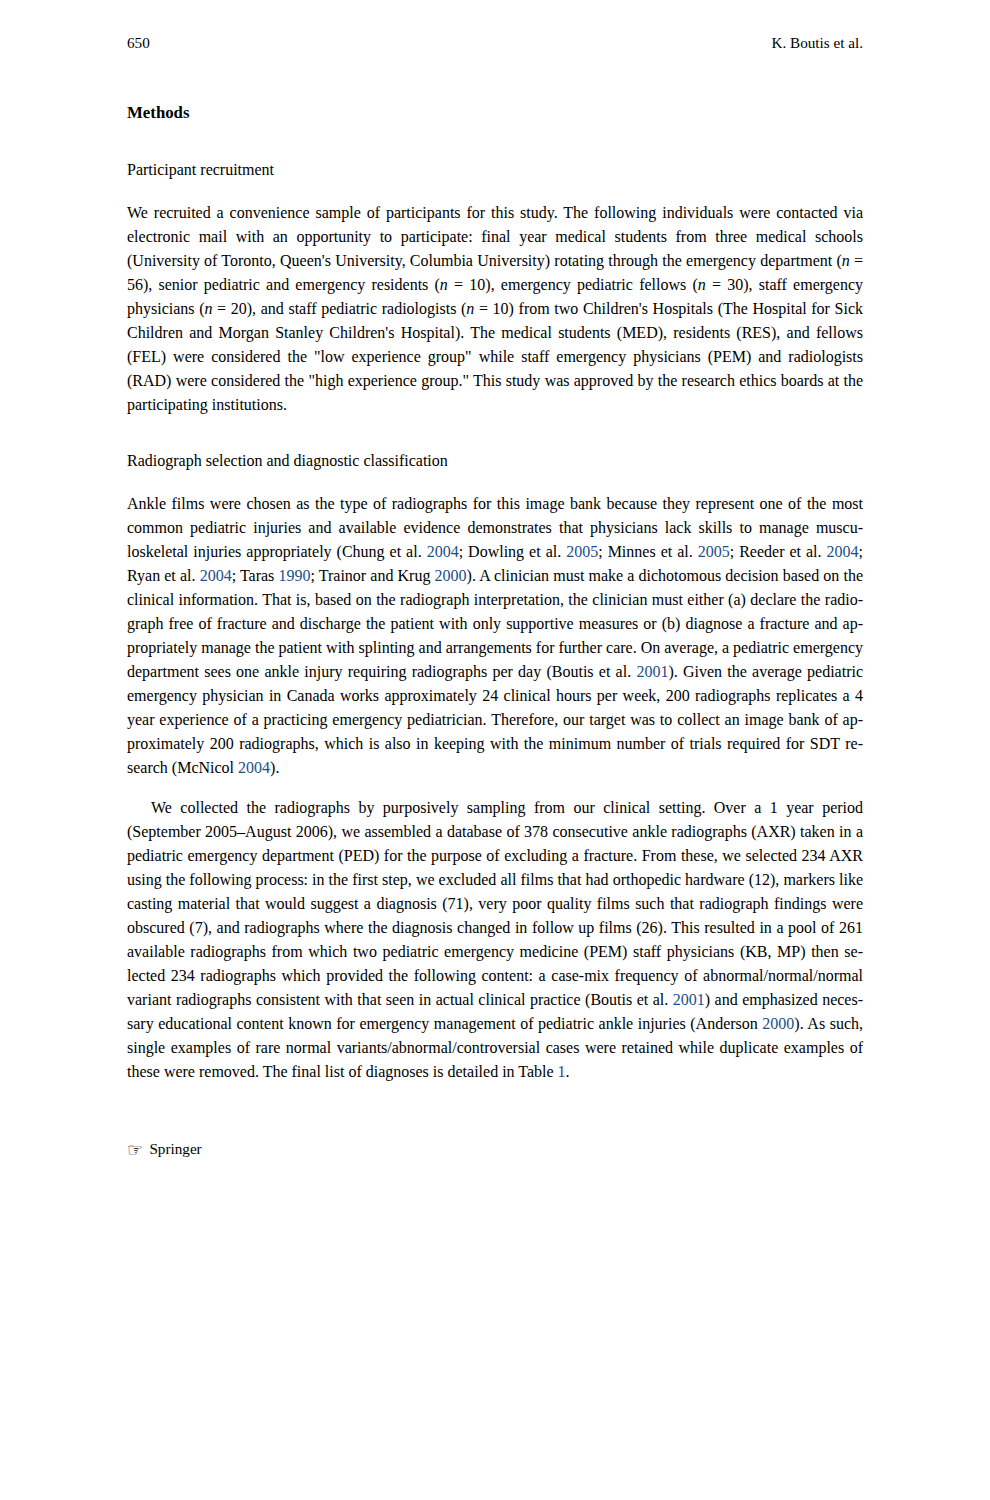650 K. Boutis et al.
Methods
Participant recruitment
We recruited a convenience sample of participants for this study. The following individuals were contacted via electronic mail with an opportunity to participate: final year medical students from three medical schools (University of Toronto, Queen's University, Columbia University) rotating through the emergency department (n = 56), senior pediatric and emergency residents (n = 10), emergency pediatric fellows (n = 30), staff emergency physicians (n = 20), and staff pediatric radiologists (n = 10) from two Children's Hospitals (The Hospital for Sick Children and Morgan Stanley Children's Hospital). The medical students (MED), residents (RES), and fellows (FEL) were considered the "low experience group" while staff emergency physicians (PEM) and radiologists (RAD) were considered the "high experience group." This study was approved by the research ethics boards at the participating institutions.
Radiograph selection and diagnostic classification
Ankle films were chosen as the type of radiographs for this image bank because they represent one of the most common pediatric injuries and available evidence demonstrates that physicians lack skills to manage musculoskeletal injuries appropriately (Chung et al. 2004; Dowling et al. 2005; Minnes et al. 2005; Reeder et al. 2004; Ryan et al. 2004; Taras 1990; Trainor and Krug 2000). A clinician must make a dichotomous decision based on the clinical information. That is, based on the radiograph interpretation, the clinician must either (a) declare the radiograph free of fracture and discharge the patient with only supportive measures or (b) diagnose a fracture and appropriately manage the patient with splinting and arrangements for further care. On average, a pediatric emergency department sees one ankle injury requiring radiographs per day (Boutis et al. 2001). Given the average pediatric emergency physician in Canada works approximately 24 clinical hours per week, 200 radiographs replicates a 4 year experience of a practicing emergency pediatrician. Therefore, our target was to collect an image bank of approximately 200 radiographs, which is also in keeping with the minimum number of trials required for SDT research (McNicol 2004).
We collected the radiographs by purposively sampling from our clinical setting. Over a 1 year period (September 2005–August 2006), we assembled a database of 378 consecutive ankle radiographs (AXR) taken in a pediatric emergency department (PED) for the purpose of excluding a fracture. From these, we selected 234 AXR using the following process: in the first step, we excluded all films that had orthopedic hardware (12), markers like casting material that would suggest a diagnosis (71), very poor quality films such that radiograph findings were obscured (7), and radiographs where the diagnosis changed in follow up films (26). This resulted in a pool of 261 available radiographs from which two pediatric emergency medicine (PEM) staff physicians (KB, MP) then selected 234 radiographs which provided the following content: a case-mix frequency of abnormal/normal/normal variant radiographs consistent with that seen in actual clinical practice (Boutis et al. 2001) and emphasized necessary educational content known for emergency management of pediatric ankle injuries (Anderson 2000). As such, single examples of rare normal variants/abnormal/controversial cases were retained while duplicate examples of these were removed. The final list of diagnoses is detailed in Table 1.
☞Springer